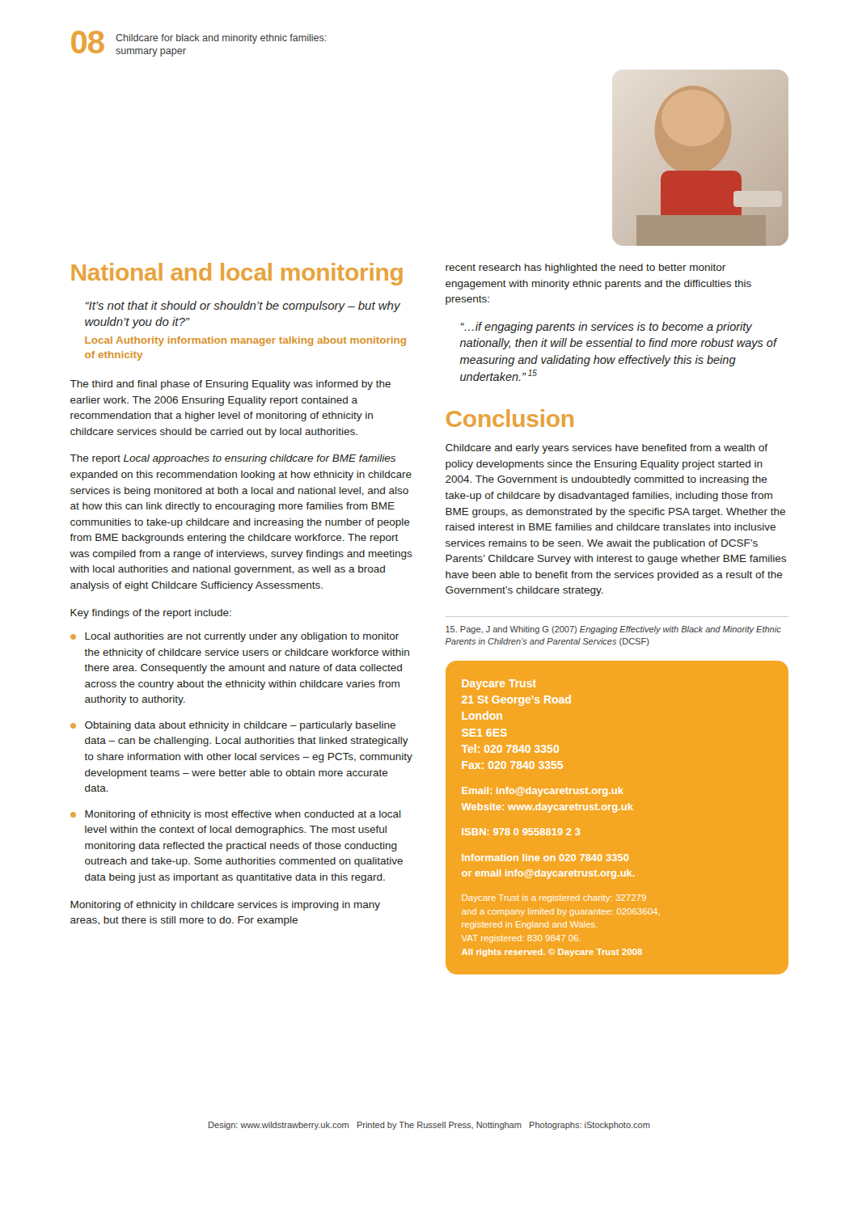08
Childcare for black and minority ethnic families:
summary paper
National and local monitoring
“It’s not that it should or shouldn’t be compulsory – but why wouldn’t you do it?”
Local Authority information manager talking about monitoring of ethnicity
The third and final phase of Ensuring Equality was informed by the earlier work. The 2006 Ensuring Equality report contained a recommendation that a higher level of monitoring of ethnicity in childcare services should be carried out by local authorities.
The report Local approaches to ensuring childcare for BME families expanded on this recommendation looking at how ethnicity in childcare services is being monitored at both a local and national level, and also at how this can link directly to encouraging more families from BME communities to take-up childcare and increasing the number of people from BME backgrounds entering the childcare workforce. The report was compiled from a range of interviews, survey findings and meetings with local authorities and national government, as well as a broad analysis of eight Childcare Sufficiency Assessments.
Key findings of the report include:
Local authorities are not currently under any obligation to monitor the ethnicity of childcare service users or childcare workforce within there area. Consequently the amount and nature of data collected across the country about the ethnicity within childcare varies from authority to authority.
Obtaining data about ethnicity in childcare – particularly baseline data – can be challenging. Local authorities that linked strategically to share information with other local services – eg PCTs, community development teams – were better able to obtain more accurate data.
Monitoring of ethnicity is most effective when conducted at a local level within the context of local demographics. The most useful monitoring data reflected the practical needs of those conducting outreach and take-up. Some authorities commented on qualitative data being just as important as quantitative data in this regard.
Monitoring of ethnicity in childcare services is improving in many areas, but there is still more to do. For example
recent research has highlighted the need to better monitor engagement with minority ethnic parents and the difficulties this presents:
“…if engaging parents in services is to become a priority nationally, then it will be essential to find more robust ways of measuring and validating how effectively this is being undertaken.” 15
Conclusion
Childcare and early years services have benefited from a wealth of policy developments since the Ensuring Equality project started in 2004. The Government is undoubtedly committed to increasing the take-up of childcare by disadvantaged families, including those from BME groups, as demonstrated by the specific PSA target. Whether the raised interest in BME families and childcare translates into inclusive services remains to be seen. We await the publication of DCSF’s Parents’ Childcare Survey with interest to gauge whether BME families have been able to benefit from the services provided as a result of the Government’s childcare strategy.
15. Page, J and Whiting G (2007) Engaging Effectively with Black and Minority Ethnic Parents in Children’s and Parental Services (DCSF)
Daycare Trust
21 St George’s Road
London
SE1 6ES
Tel: 020 7840 3350
Fax: 020 7840 3355
Email: info@daycaretrust.org.uk
Website: www.daycaretrust.org.uk
ISBN: 978 0 9558819 2 3
Information line on 020 7840 3350
or email info@daycaretrust.org.uk.
Daycare Trust is a registered charity: 327279
and a company limited by guarantee: 02063604,
registered in England and Wales.
VAT registered: 830 9847 06.
All rights reserved. © Daycare Trust 2008
Design: www.wildstrawberry.uk.com Printed by The Russell Press, Nottingham Photographs: iStockphoto.com